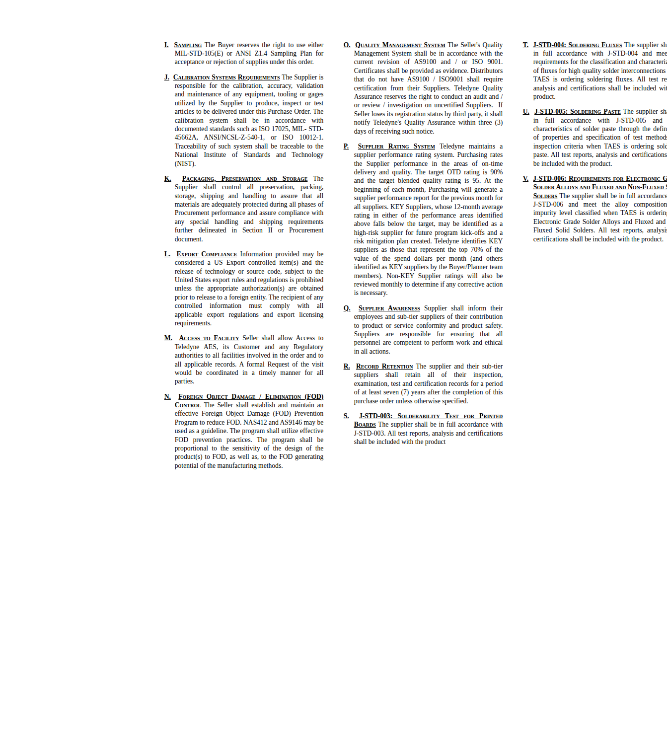I. Sampling The Buyer reserves the right to use either MIL-STD-105(E) or ANSI Z1.4 Sampling Plan for acceptance or rejection of supplies under this order.
J. Calibration Systems Requirements The Supplier is responsible for the calibration, accuracy, validation and maintenance of any equipment, tooling or gages utilized by the Supplier to produce, inspect or test articles to be delivered under this Purchase Order. The calibration system shall be in accordance with documented standards such as ISO 17025, MIL- STD-45662A, ANSI/NCSL-Z-540-1, or ISO 10012-1. Traceability of such system shall be traceable to the National Institute of Standards and Technology (NIST).
K. Packaging, Preservation and Storage The Supplier shall control all preservation, packing, storage, shipping and handling to assure that all materials are adequately protected during all phases of Procurement performance and assure compliance with any special handling and shipping requirements further delineated in Section II or Procurement document.
L. Export Compliance Information provided may be considered a US Export controlled item(s) and the release of technology or source code, subject to the United States export rules and regulations is prohibited unless the appropriate authorization(s) are obtained prior to release to a foreign entity. The recipient of any controlled information must comply with all applicable export regulations and export licensing requirements.
M. Access to Facility Seller shall allow Access to Teledyne AES, its Customer and any Regulatory authorities to all facilities involved in the order and to all applicable records. A formal Request of the visit would be coordinated in a timely manner for all parties.
N. Foreign Object Damage / Elimination (FOD) Control The Seller shall establish and maintain an effective Foreign Object Damage (FOD) Prevention Program to reduce FOD. NAS412 and AS9146 may be used as a guideline. The program shall utilize effective FOD prevention practices. The program shall be proportional to the sensitivity of the design of the product(s) to FOD, as well as, to the FOD generating potential of the manufacturing methods.
O. Quality Management System The Seller's Quality Management System shall be in accordance with the current revision of AS9100 and / or ISO 9001. Certificates shall be provided as evidence. Distributors that do not have AS9100 / ISO9001 shall require certification from their Suppliers. Teledyne Quality Assurance reserves the right to conduct an audit and / or review / investigation on uncertified Suppliers. If Seller loses its registration status by third party, it shall notify Teledyne's Quality Assurance within three (3) days of receiving such notice.
P. Supplier Rating System Teledyne maintains a supplier performance rating system. Purchasing rates the Supplier performance in the areas of on-time delivery and quality. The target OTD rating is 90% and the target blended quality rating is 95. At the beginning of each month, Purchasing will generate a supplier performance report for the previous month for all suppliers. KEY Suppliers, whose 12-month average rating in either of the performance areas identified above falls below the target, may be identified as a high-risk supplier for future program kick-offs and a risk mitigation plan created. Teledyne identifies KEY suppliers as those that represent the top 70% of the value of the spend dollars per month (and others identified as KEY suppliers by the Buyer/Planner team members). Non-KEY Supplier ratings will also be reviewed monthly to determine if any corrective action is necessary.
Q. Supplier Awareness Supplier shall inform their employees and sub-tier suppliers of their contribution to product or service conformity and product safety. Suppliers are responsible for ensuring that all personnel are competent to perform work and ethical in all actions.
R. Record Retention The supplier and their sub-tier suppliers shall retain all of their inspection, examination, test and certification records for a period of at least seven (7) years after the completion of this purchase order unless otherwise specified.
S. J-STD-003: Solderability Test for Printed Boards The supplier shall be in full accordance with J-STD-003. All test reports, analysis and certifications shall be included with the product
T. J-STD-004: Soldering Fluxes The supplier shall be in full accordance with J-STD-004 and meet the requirements for the classification and characterization of fluxes for high quality solder interconnections when TAES is ordering soldering fluxes. All test reports, analysis and certifications shall be included with the product.
U. J-STD-005: Soldering Paste The supplier shall be in full accordance with J-STD-005 and meet characteristics of solder paste through the definitions of properties and specification of test methods and inspection criteria when TAES is ordering soldering paste. All test reports, analysis and certifications shall be included with the product.
V. J-STD-006: Requirements for Electronic Grade Solder Alloys and Fluxed and Non-Fluxed Solid Solders The supplier shall be in full accordance with J-STD-006 and meet the alloy composition and impurity level classified when TAES is ordering any Electronic Grade Solder Alloys and Fluxed and Non-Fluxed Solid Solders. All test reports, analysis and certifications shall be included with the product.